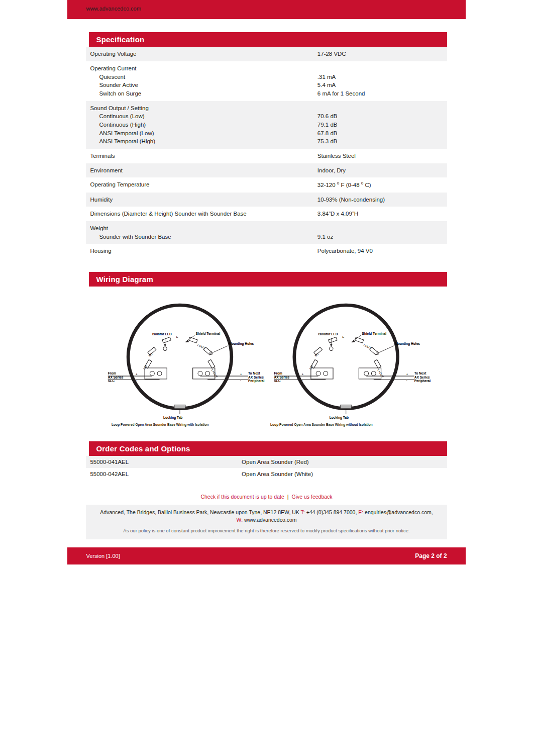www.advancedco.com
Specification
| Operating Voltage | 17-28 VDC |
| Operating Current Quiescent Sounder Active Switch on Surge | .31 mA 5.4 mA 6 mA for 1 Second |
| Sound Output / Setting Continuous (Low) Continuous (High) ANSI Temporal (Low) ANSI Temporal (High) | 70.6 dB 79.1 dB 67.8 dB 75.3 dB |
| Terminals | Stainless Steel |
| Environment | Indoor, Dry |
| Operating Temperature | 32-120 0 F (0-48 0 C) |
| Humidity | 10-93% (Non-condensing) |
| Dimensions (Diameter & Height) Sounder with Sounder Base | 3.84”D x 4.09”H |
| Weight Sounder with Sounder Base | 9.1 oz |
| Housing | Polycarbonate, 94 V0 |
Wiring Diagram
SC E LOUT LIN L+OUT Isolator LED Shield Terminal Mounting Holes + - + - From AX Series SLC To Next AX Series Peripheral Locking Tab Loop Powered Open Area Sounder Base Wiring with Isolation SC E LOUT LIN L+OUT Isolator LED Shield Terminal Mounting Holes + - + - From AX Series SLC To Next AX Series Peripheral Locking Tab Loop Powered Open Area Sounder Base Wiring without Isolation
Order Codes and Options
| 55000-041AEL | Open Area Sounder (Red) |
| 55000-042AEL | Open Area Sounder (White) |
Check if this document is up to date|Give us feedback
Advanced, The Bridges, Balliol Business Park, Newcastle upon Tyne, NE12 8EW, UK T: +44 (0)345 894 7000, E: enquiries@advancedco.com,
W: www.advancedco.com
As our policy is one of constant product improvement the right is therefore reserved to modify product specifications without prior notice.
Version [1.00]
Page 2 of 2